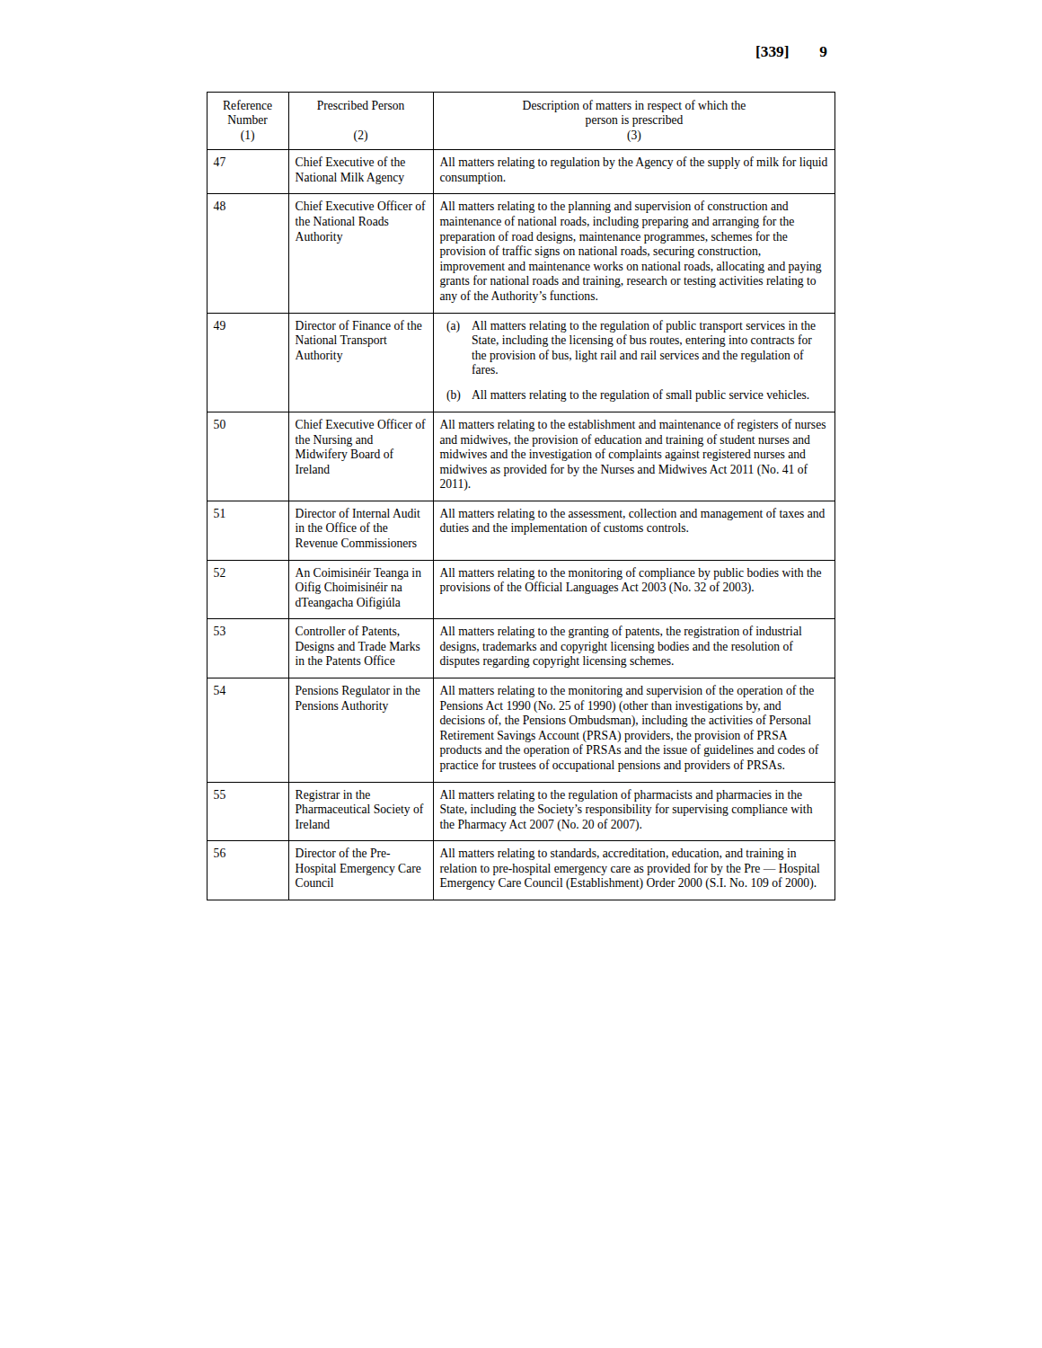[339] 9
| Reference Number (1) | Prescribed Person (2) | Description of matters in respect of which the person is prescribed (3) |
| --- | --- | --- |
| 47 | Chief Executive of the National Milk Agency | All matters relating to regulation by the Agency of the supply of milk for liquid consumption. |
| 48 | Chief Executive Officer of the National Roads Authority | All matters relating to the planning and supervision of construction and maintenance of national roads, including preparing and arranging for the preparation of road designs, maintenance programmes, schemes for the provision of traffic signs on national roads, securing construction, improvement and maintenance works on national roads, allocating and paying grants for national roads and training, research or testing activities relating to any of the Authority’s functions. |
| 49 | Director of Finance of the National Transport Authority | (a) All matters relating to the regulation of public transport services in the State, including the licensing of bus routes, entering into contracts for the provision of bus, light rail and rail services and the regulation of fares. (b) All matters relating to the regulation of small public service vehicles. |
| 50 | Chief Executive Officer of the Nursing and Midwifery Board of Ireland | All matters relating to the establishment and maintenance of registers of nurses and midwives, the provision of education and training of student nurses and midwives and the investigation of complaints against registered nurses and midwives as provided for by the Nurses and Midwives Act 2011 (No. 41 of 2011). |
| 51 | Director of Internal Audit in the Office of the Revenue Commissioners | All matters relating to the assessment, collection and management of taxes and duties and the implementation of customs controls. |
| 52 | An Coimisinéir Teanga in Oifig Choimisinéir na dTeangacha Oifigiúla | All matters relating to the monitoring of compliance by public bodies with the provisions of the Official Languages Act 2003 (No. 32 of 2003). |
| 53 | Controller of Patents, Designs and Trade Marks in the Patents Office | All matters relating to the granting of patents, the registration of industrial designs, trademarks and copyright licensing bodies and the resolution of disputes regarding copyright licensing schemes. |
| 54 | Pensions Regulator in the Pensions Authority | All matters relating to the monitoring and supervision of the operation of the Pensions Act 1990 (No. 25 of 1990) (other than investigations by, and decisions of, the Pensions Ombudsman), including the activities of Personal Retirement Savings Account (PRSA) providers, the provision of PRSA products and the operation of PRSAs and the issue of guidelines and codes of practice for trustees of occupational pensions and providers of PRSAs. |
| 55 | Registrar in the Pharmaceutical Society of Ireland | All matters relating to the regulation of pharmacists and pharmacies in the State, including the Society’s responsibility for supervising compliance with the Pharmacy Act 2007 (No. 20 of 2007). |
| 56 | Director of the Pre-Hospital Emergency Care Council | All matters relating to standards, accreditation, education, and training in relation to pre-hospital emergency care as provided for by the Pre — Hospital Emergency Care Council (Establishment) Order 2000 (S.I. No. 109 of 2000). |